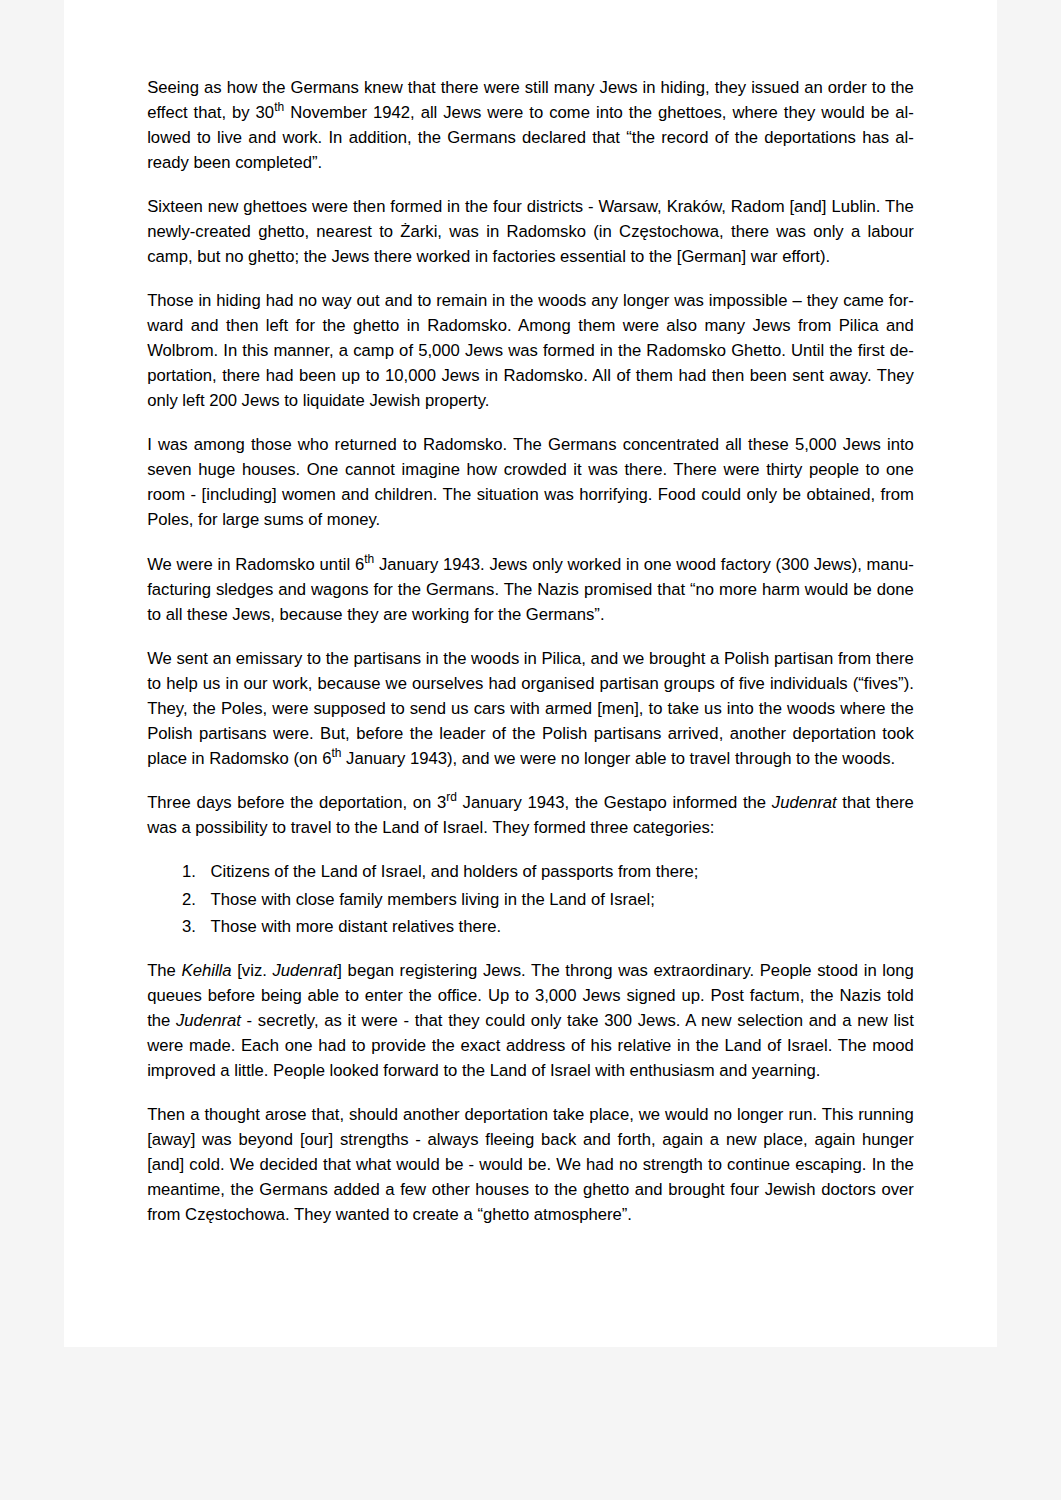Seeing as how the Germans knew that there were still many Jews in hiding, they issued an order to the effect that, by 30th November 1942, all Jews were to come into the ghettoes, where they would be allowed to live and work. In addition, the Germans declared that “the record of the deportations has already been completed”.
Sixteen new ghettoes were then formed in the four districts - Warsaw, Kraków, Radom [and] Lublin. The newly-created ghetto, nearest to Żarki, was in Radomsko (in Częstochowa, there was only a labour camp, but no ghetto; the Jews there worked in factories essential to the [German] war effort).
Those in hiding had no way out and to remain in the woods any longer was impossible – they came forward and then left for the ghetto in Radomsko. Among them were also many Jews from Pilica and Wolbrom. In this manner, a camp of 5,000 Jews was formed in the Radomsko Ghetto. Until the first deportation, there had been up to 10,000 Jews in Radomsko. All of them had then been sent away. They only left 200 Jews to liquidate Jewish property.
I was among those who returned to Radomsko. The Germans concentrated all these 5,000 Jews into seven huge houses. One cannot imagine how crowded it was there. There were thirty people to one room - [including] women and children. The situation was horrifying. Food could only be obtained, from Poles, for large sums of money.
We were in Radomsko until 6th January 1943. Jews only worked in one wood factory (300 Jews), manufacturing sledges and wagons for the Germans. The Nazis promised that “no more harm would be done to all these Jews, because they are working for the Germans”.
We sent an emissary to the partisans in the woods in Pilica, and we brought a Polish partisan from there to help us in our work, because we ourselves had organised partisan groups of five individuals (“fives”). They, the Poles, were supposed to send us cars with armed [men], to take us into the woods where the Polish partisans were. But, before the leader of the Polish partisans arrived, another deportation took place in Radomsko (on 6th January 1943), and we were no longer able to travel through to the woods.
Three days before the deportation, on 3rd January 1943, the Gestapo informed the Judenrat that there was a possibility to travel to the Land of Israel. They formed three categories:
Citizens of the Land of Israel, and holders of passports from there;
Those with close family members living in the Land of Israel;
Those with more distant relatives there.
The Kehilla [viz. Judenrat] began registering Jews. The throng was extraordinary. People stood in long queues before being able to enter the office. Up to 3,000 Jews signed up. Post factum, the Nazis told the Judenrat - secretly, as it were - that they could only take 300 Jews. A new selection and a new list were made. Each one had to provide the exact address of his relative in the Land of Israel. The mood improved a little. People looked forward to the Land of Israel with enthusiasm and yearning.
Then a thought arose that, should another deportation take place, we would no longer run. This running [away] was beyond [our] strengths - always fleeing back and forth, again a new place, again hunger [and] cold. We decided that what would be - would be. We had no strength to continue escaping. In the meantime, the Germans added a few other houses to the ghetto and brought four Jewish doctors over from Częstochowa. They wanted to create a “ghetto atmosphere”.